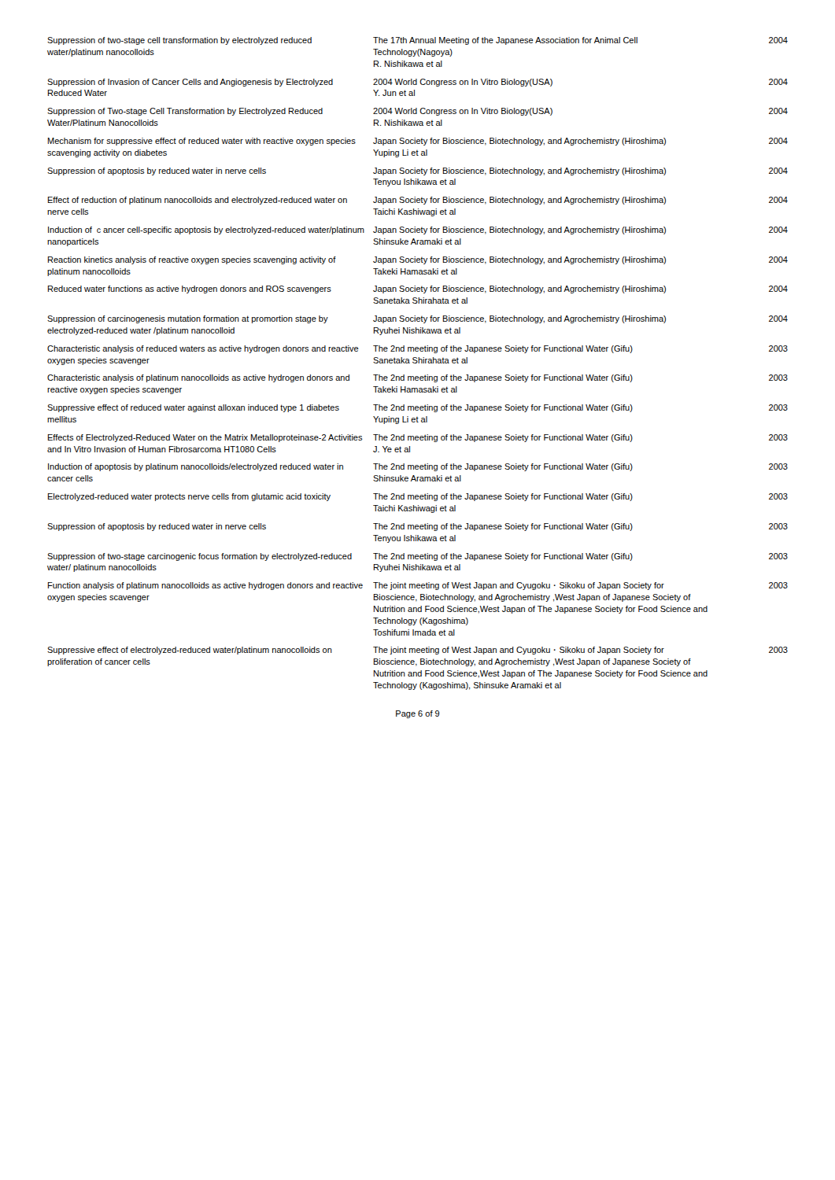| Suppression of two-stage cell transformation by electrolyzed reduced water/platinum nanocolloids | The 17th Annual Meeting of the Japanese Association for Animal Cell Technology(Nagoya) R. Nishikawa et al | 2004 |
| Suppression of Invasion of Cancer Cells and Angiogenesis by Electrolyzed Reduced Water | 2004 World Congress on In Vitro Biology(USA) Y. Jun et al | 2004 |
| Suppression of Two-stage Cell Transformation by Electrolyzed Reduced Water/Platinum Nanocolloids | 2004 World Congress on In Vitro Biology(USA) R. Nishikawa et al | 2004 |
| Mechanism for suppressive effect of reduced water with reactive oxygen species scavenging activity on diabetes | Japan Society for Bioscience, Biotechnology, and Agrochemistry (Hiroshima) Yuping Li et al | 2004 |
| Suppression of apoptosis by reduced water in nerve cells | Japan Society for Bioscience, Biotechnology, and Agrochemistry (Hiroshima) Tenyou Ishikawa et al | 2004 |
| Effect of reduction of platinum nanocolloids and electrolyzed-reduced water on nerve cells | Japan Society for Bioscience, Biotechnology, and Agrochemistry (Hiroshima) Taichi Kashiwagi et al | 2004 |
| Induction of ｃancer cell-specific apoptosis by electrolyzed-reduced water/platinum nanoparticels | Japan Society for Bioscience, Biotechnology, and Agrochemistry (Hiroshima) Shinsuke Aramaki et al | 2004 |
| Reaction kinetics analysis of reactive oxygen species scavenging activity of platinum nanocolloids | Japan Society for Bioscience, Biotechnology, and Agrochemistry (Hiroshima) Takeki Hamasaki et al | 2004 |
| Reduced water functions as active hydrogen donors and ROS scavengers | Japan Society for Bioscience, Biotechnology, and Agrochemistry (Hiroshima) Sanetaka Shirahata et al | 2004 |
| Suppression of carcinogenesis mutation formation at promortion stage by electrolyzed-reduced water /platinum nanocolloid | Japan Society for Bioscience, Biotechnology, and Agrochemistry (Hiroshima) Ryuhei Nishikawa et al | 2004 |
| Characteristic analysis of reduced waters as active hydrogen donors and reactive oxygen species scavenger | The 2nd meeting of the Japanese Soiety for Functional Water (Gifu) Sanetaka Shirahata et al | 2003 |
| Characteristic analysis of platinum nanocolloids as active hydrogen donors and reactive oxygen species scavenger | The 2nd meeting of the Japanese Soiety for Functional Water (Gifu) Takeki Hamasaki et al | 2003 |
| Suppressive effect of reduced water against alloxan induced type 1 diabetes mellitus | The 2nd meeting of the Japanese Soiety for Functional Water (Gifu) Yuping Li et al | 2003 |
| Effects of Electrolyzed-Reduced Water on the Matrix Metalloproteinase-2 Activities and In Vitro Invasion of Human Fibrosarcoma HT1080 Cells | The 2nd meeting of the Japanese Soiety for Functional Water (Gifu) J. Ye et al | 2003 |
| Induction of apoptosis by platinum nanocolloids/electrolyzed reduced water in cancer cells | The 2nd meeting of the Japanese Soiety for Functional Water (Gifu) Shinsuke Aramaki et al | 2003 |
| Electrolyzed-reduced water protects nerve cells from glutamic acid toxicity | The 2nd meeting of the Japanese Soiety for Functional Water (Gifu) Taichi Kashiwagi et al | 2003 |
| Suppression of apoptosis by reduced water in nerve cells | The 2nd meeting of the Japanese Soiety for Functional Water (Gifu) Tenyou Ishikawa et al | 2003 |
| Suppression of two-stage carcinogenic focus formation by electrolyzed-reduced water/ platinum nanocolloids | The 2nd meeting of the Japanese Soiety for Functional Water (Gifu) Ryuhei Nishikawa et al | 2003 |
| Function analysis of platinum nanocolloids as active hydrogen donors and reactive oxygen species scavenger | The joint meeting of West Japan and Cyugoku・Sikoku of Japan Society for Bioscience, Biotechnology, and Agrochemistry ,West Japan of Japanese Society of Nutrition and Food Science,West Japan of The Japanese Society for Food Science and Technology (Kagoshima) Toshifumi Imada et al | 2003 |
| Suppressive effect of electrolyzed-reduced water/platinum nanocolloids on proliferation of cancer cells | The joint meeting of West Japan and Cyugoku・Sikoku of Japan Society for Bioscience, Biotechnology, and Agrochemistry ,West Japan of Japanese Society of Nutrition and Food Science,West Japan of The Japanese Society for Food Science and Technology (Kagoshima), Shinsuke Aramaki et al | 2003 |
Page 6 of 9